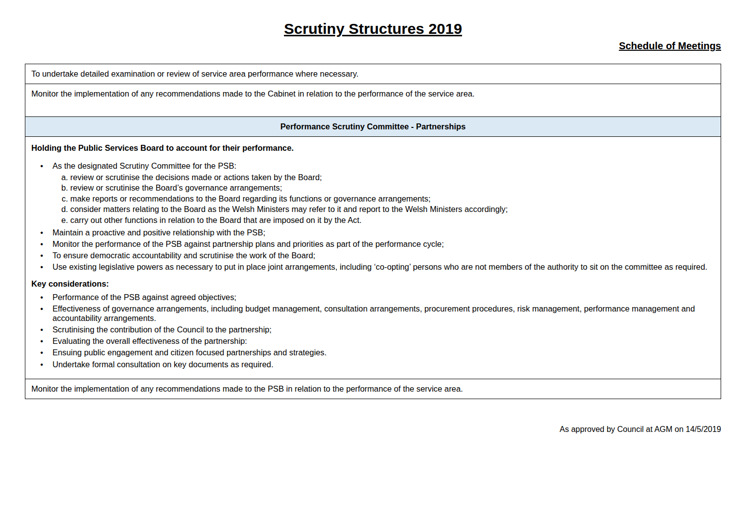Scrutiny Structures 2019
Schedule of Meetings
| To undertake detailed examination or review of service area performance where necessary. |
| Monitor the implementation of any recommendations made to the Cabinet in relation to the performance of the service area. |
| Performance Scrutiny Committee - Partnerships |
| Holding the Public Services Board to account for their performance. As the designated Scrutiny Committee for the PSB: review or scrutinise the decisions made or actions taken by the Board; review or scrutinise the Board’s governance arrangements; make reports or recommendations to the Board regarding its functions or governance arrangements; consider matters relating to the Board as the Welsh Ministers may refer to it and report to the Welsh Ministers accordingly; carry out other functions in relation to the Board that are imposed on it by the Act. Maintain a proactive and positive relationship with the PSB; Monitor the performance of the PSB against partnership plans and priorities as part of the performance cycle; To ensure democratic accountability and scrutinise the work of the Board; Use existing legislative powers as necessary to put in place joint arrangements, including ‘co-opting’ persons who are not members of the authority to sit on the committee as required. Key considerations: Performance of the PSB against agreed objectives; Effectiveness of governance arrangements, including budget management, consultation arrangements, procurement procedures, risk management, performance management and accountability arrangements. Scrutinising the contribution of the Council to the partnership; Evaluating the overall effectiveness of the partnership: Ensuing public engagement and citizen focused partnerships and strategies. Undertake formal consultation on key documents as required. |
| Monitor the implementation of any recommendations made to the PSB in relation to the performance of the service area. |
As approved by Council at AGM on 14/5/2019